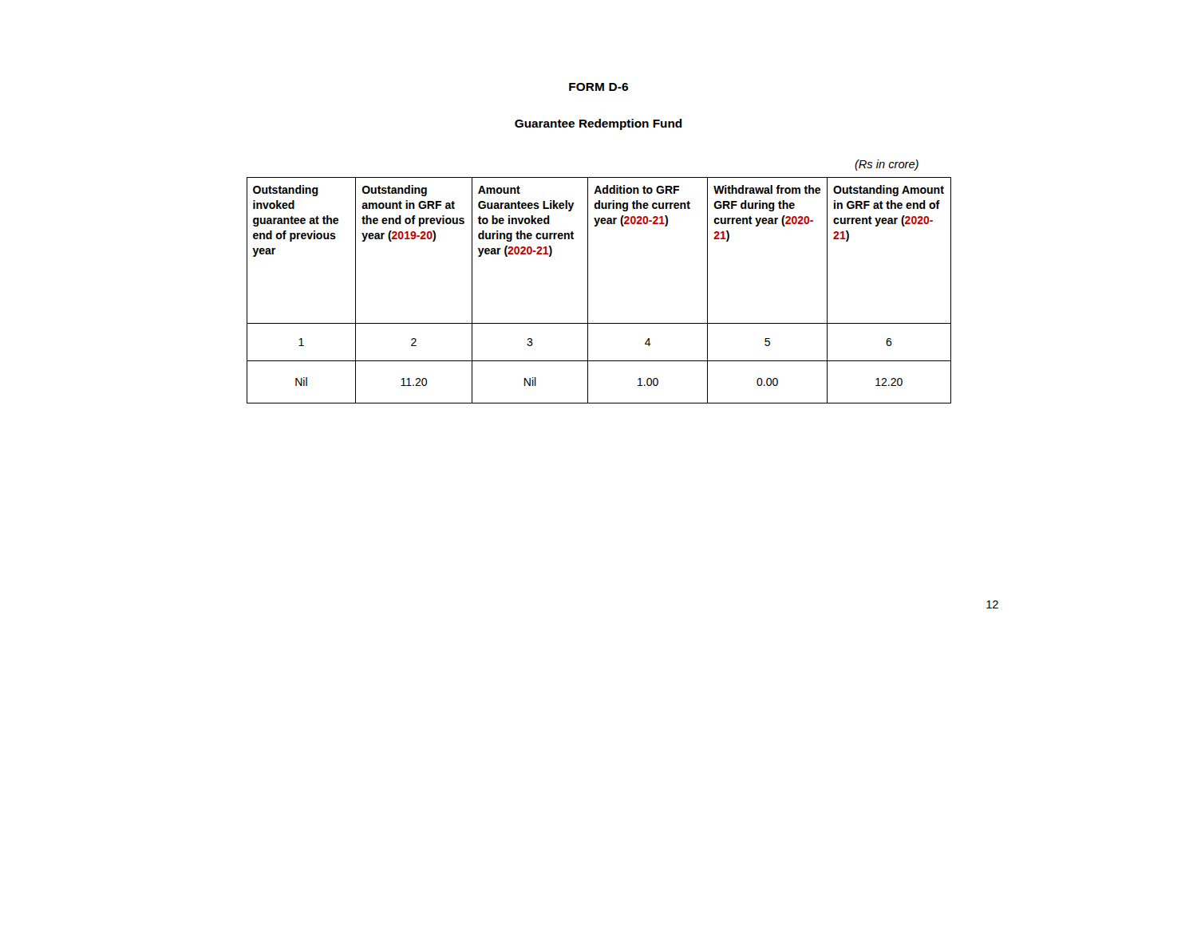FORM D-6
Guarantee Redemption Fund
(Rs in crore)
| Outstanding invoked guarantee at the end of previous year | Outstanding amount in GRF at the end of previous year ( 2019-20 ) | Amount Guarantees Likely to be invoked during the current year ( 2020-21 ) | Addition to GRF during the current year ( 2020-21 ) | Withdrawal from the GRF during the current year ( 2020-21 ) | Outstanding Amount in GRF at the end of current year ( 2020-21 ) |
| --- | --- | --- | --- | --- | --- |
| 1 | 2 | 3 | 4 | 5 | 6 |
| Nil | 11.20 | Nil | 1.00 | 0.00 | 12.20 |
12